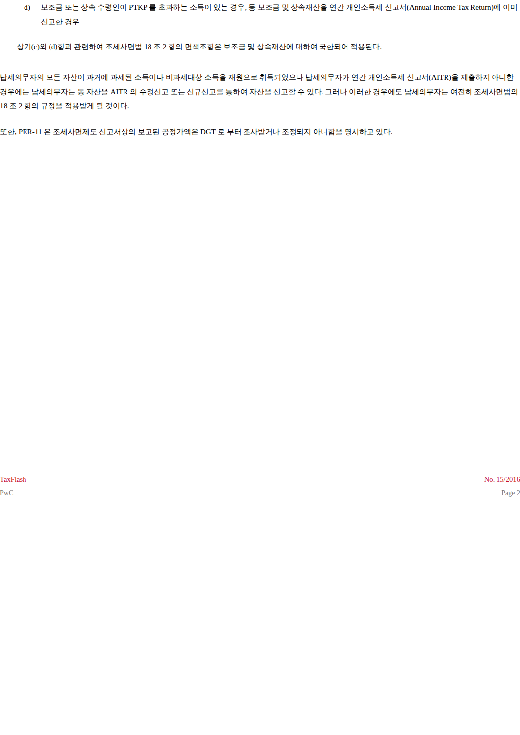d)
보조금 또는 상속 수령인이 PTKP 를 초과하는 소득이 있는 경우, 동 보조금 및 상속재산을 연간 개인소득세 신고서(Annual Income Tax Return)에 이미 신고한 경우
상기(c)와 (d)항과 관련하여 조세사면법 18 조 2 항의 면책조항은 보조금 및 상속재산에 대하여 국한되어 적용된다.
납세의무자의 모든 자산이 과거에 과세된 소득이나 비과세대상 소득을 재원으로 취득되었으나 납세의무자가 연간 개인소득세 신고서(AITR)을 제출하지 아니한 경우에는 납세의무자는 동 자산을 AITR 의 수정신고 또는 신규신고를 통하여 자산을 신고할 수 있다. 그러나 이러한 경우에도 납세의무자는 여전히 조세사면법의 18 조 2 항의 규정을 적용받게 될 것이다.
또한, PER-11 은 조세사면제도 신고서상의 보고된 공정가액은 DGT 로 부터 조사받거나 조정되지 아니함을 명시하고 있다.
TaxFlash
PwC
No. 15/2016
Page 2